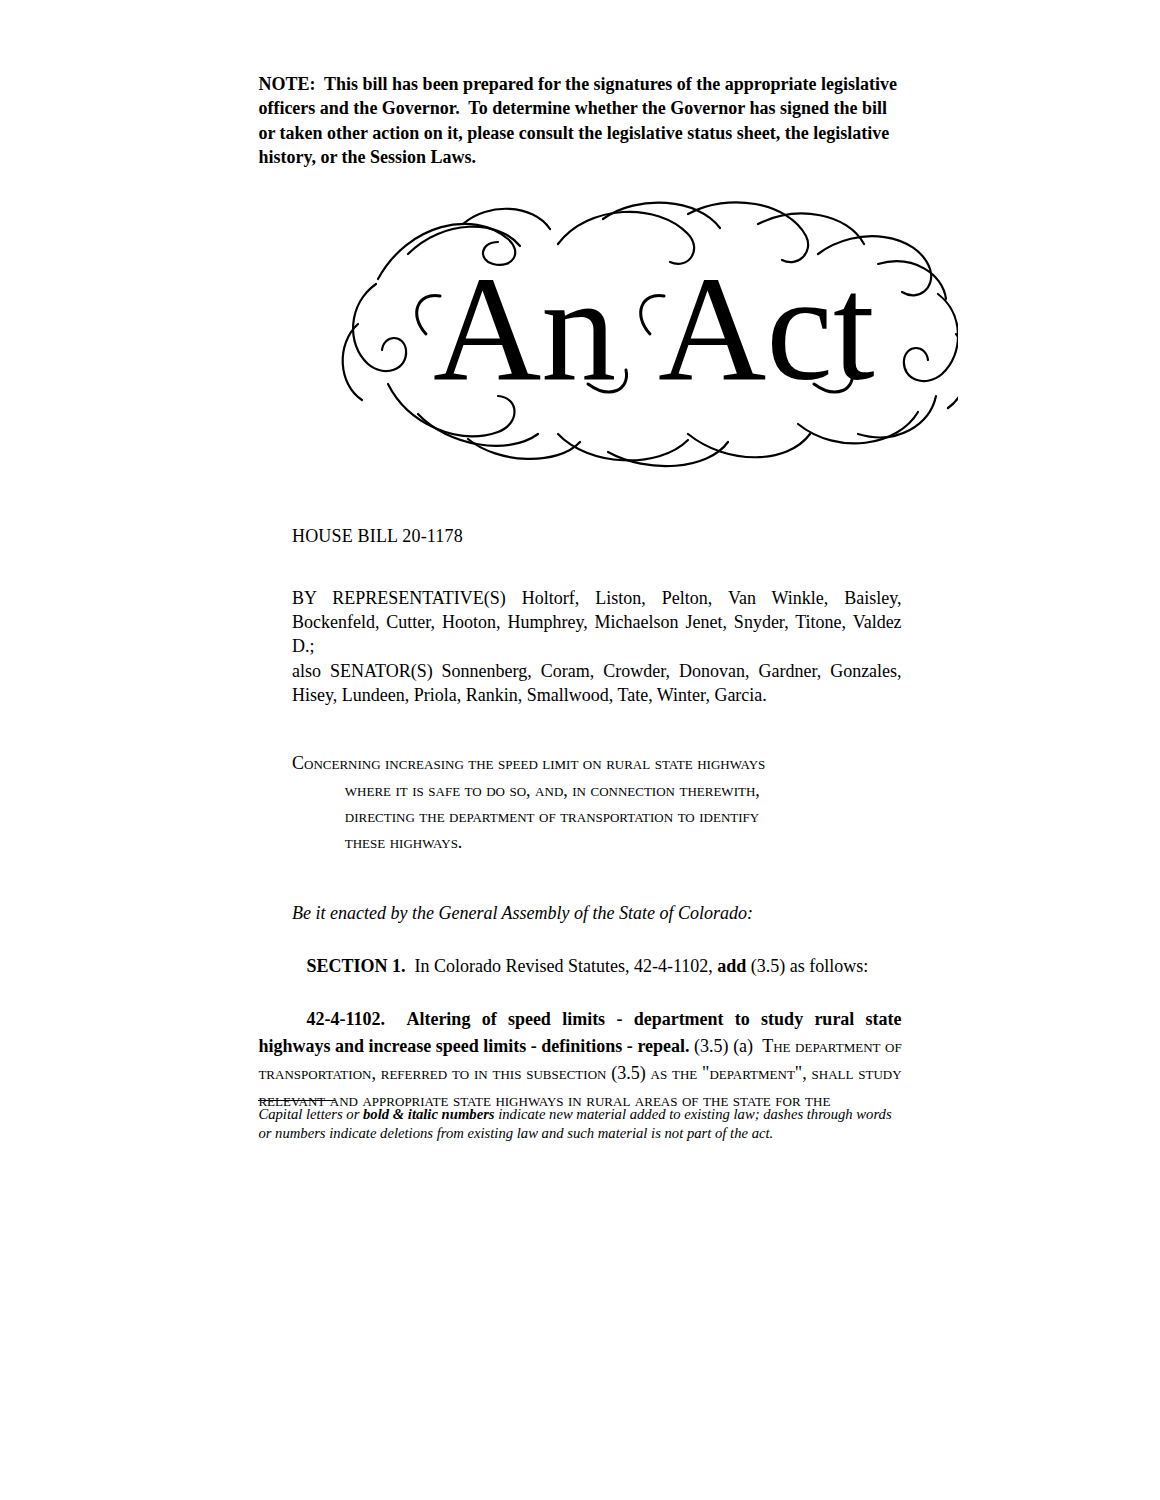NOTE: This bill has been prepared for the signatures of the appropriate legislative officers and the Governor. To determine whether the Governor has signed the bill or taken other action on it, please consult the legislative status sheet, the legislative history, or the Session Laws.
An Act An Act
HOUSE BILL 20-1178
BY REPRESENTATIVE(S) Holtorf, Liston, Pelton, Van Winkle, Baisley, Bockenfeld, Cutter, Hooton, Humphrey, Michaelson Jenet, Snyder, Titone, Valdez D.;
also SENATOR(S) Sonnenberg, Coram, Crowder, Donovan, Gardner, Gonzales, Hisey, Lundeen, Priola, Rankin, Smallwood, Tate, Winter, Garcia.
Concerning increasing the speed limit on rural state highways where it is safe to do so, and, in connection therewith, directing the department of transportation to identify these highways.
Be it enacted by the General Assembly of the State of Colorado:
SECTION 1. In Colorado Revised Statutes, 42-4-1102, add (3.5) as follows:
42-4-1102. Altering of speed limits - department to study rural state highways and increase speed limits - definitions - repeal. (3.5) (a) The department of transportation, referred to in this subsection (3.5) as the "department", shall study relevant and appropriate state highways in rural areas of the state for the
Capital letters or bold & italic numbers indicate new material added to existing law; dashes through words or numbers indicate deletions from existing law and such material is not part of the act.